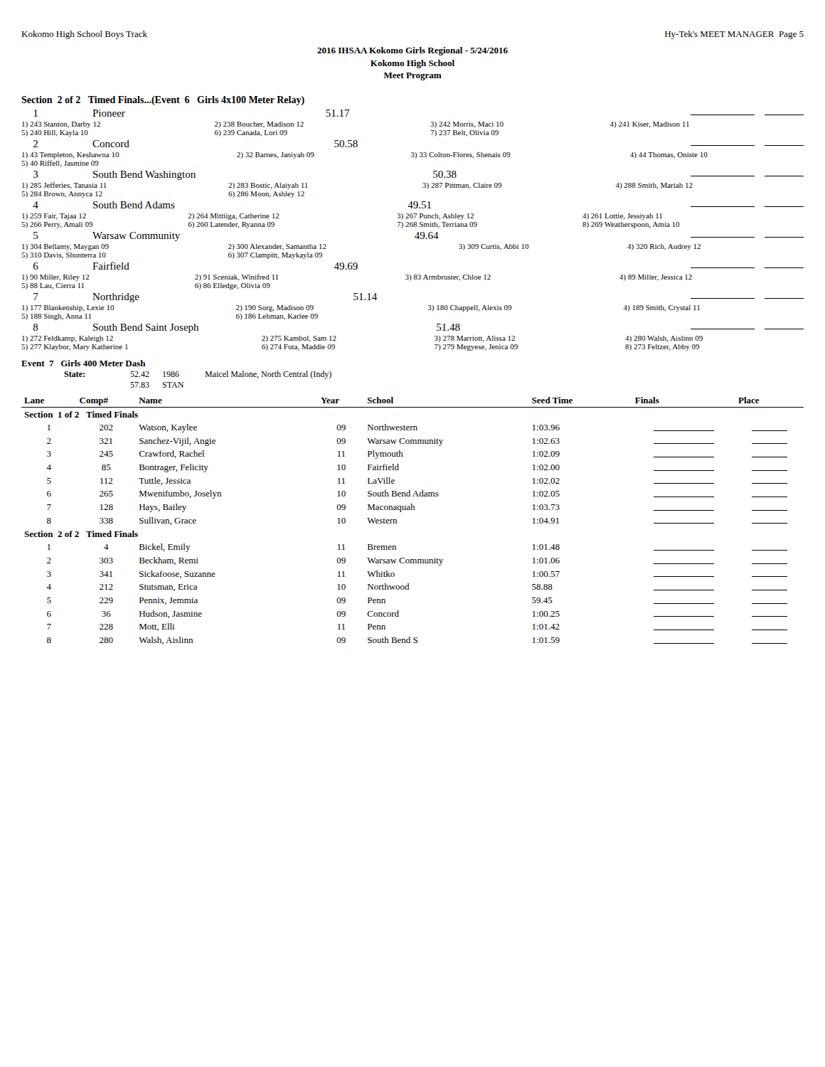Kokomo High School Boys Track
Hy-Tek's MEET MANAGER Page 5
2016 IHSAA Kokomo Girls Regional - 5/24/2016
Kokomo High School
Meet Program
Section 2 of 2 Timed Finals...(Event 6 Girls 4x100 Meter Relay)
| 1 | Pioneer | 51.17 | |
| 1) 243 Stanton, Darby 12 | 2) 238 Boucher, Madison 12 | 3) 242 Morris, Maci 10 | 4) 241 Kiser, Madison 11 |
| 5) 240 Hill, Kayla 10 | 6) 239 Canada, Lori 09 | 7) 237 Belt, Olivia 09 | |
| 2 | Concord | 50.58 | |
| 1) 43 Templeton, Keshawna 10 | 2) 32 Barnes, Janiyah 09 | 3) 33 Colton-Flores, Shenais 09 | 4) 44 Thomas, Oniste 10 |
| 5) 40 Riffell, Jasmine 09 | | | |
| 3 | South Bend Washington | 50.38 | |
| 1) 285 Jefferies, Tanasia 11 | 2) 283 Bostic, Alaiyah 11 | 3) 287 Pittman, Claire 09 | 4) 288 Smith, Mariah 12 |
| 5) 284 Brown, Annyca 12 | 6) 286 Moon, Ashley 12 | | |
| 4 | South Bend Adams | 49.51 | |
| 1) 259 Fair, Tajaa 12 | 2) 264 Mittiiga, Catherine 12 | 3) 267 Punch, Ashley 12 | 4) 261 Lottie, Jessiyah 11 |
| 5) 266 Perry, Amali 09 | 6) 260 Latender, Ryanna 09 | 7) 268 Smith, Terriana 09 | 8) 269 Weatherspoon, Amia 10 |
| 5 | Warsaw Community | 49.64 | |
| 1) 304 Bellamy, Maygan 09 | 2) 300 Alexander, Samantha 12 | 3) 309 Curtis, Abbi 10 | 4) 320 Rich, Audrey 12 |
| 5) 310 Davis, Shunterra 10 | 6) 307 Clampitt, Maykayla 09 | | |
| 6 | Fairfield | 49.69 | |
| 1) 90 Miller, Riley 12 | 2) 91 Sceniak, Winifred 11 | 3) 83 Armbruster, Chloe 12 | 4) 89 Miller, Jessica 12 |
| 5) 88 Lau, Cierra 11 | 6) 86 Elledge, Olivia 09 | | |
| 7 | Northridge | 51.14 | |
| 1) 177 Blankenship, Lexie 10 | 2) 190 Sorg, Madison 09 | 3) 180 Chappell, Alexis 09 | 4) 189 Smith, Crystal 11 |
| 5) 188 Singh, Anna 11 | 6) 186 Lehman, Karlee 09 | | |
| 8 | South Bend Saint Joseph | 51.48 | |
| 1) 272 Feldkamp, Kaleigh 12 | 2) 275 Kambol, Sam 12 | 3) 278 Marriott, Alissa 12 | 4) 280 Walsh, Aislinn 09 |
| 5) 277 Klaybor, Mary Katherine 1 | 6) 274 Futa, Maddie 09 | 7) 279 Megyese, Jenica 09 | 8) 273 Feltzer, Abby 09 |
Event 7 Girls 400 Meter Dash
State: 52.421986 Maicel Malone, North Central (Indy)
57.83 STAN
| Lane | Comp# | Name | Year | School | Seed Time | Finals | Place |
| --- | --- | --- | --- | --- | --- | --- | --- |
| Section 1 of 2 Timed Finals | | | | | |
| 1 | 202 | Watson, Kaylee | 09 | Northwestern | 1:03.96 | | |
| 2 | 321 | Sanchez-Vijil, Angie | 09 | Warsaw Community | 1:02.63 | | |
| 3 | 245 | Crawford, Rachel | 11 | Plymouth | 1:02.09 | | |
| 4 | 85 | Bontrager, Felicity | 10 | Fairfield | 1:02.00 | | |
| 5 | 112 | Tuttle, Jessica | 11 | LaVille | 1:02.02 | | |
| 6 | 265 | Mwenifumbo, Joselyn | 10 | South Bend Adams | 1:02.05 | | |
| 7 | 128 | Hays, Bailey | 09 | Maconaquah | 1:03.73 | | |
| 8 | 338 | Sullivan, Grace | 10 | Western | 1:04.91 | | |
| Section 2 of 2 Timed Finals | | | | | |
| 1 | 4 | Bickel, Emily | 11 | Bremen | 1:01.48 | | |
| 2 | 303 | Beckham, Remi | 09 | Warsaw Community | 1:01.06 | | |
| 3 | 341 | Sickafoose, Suzanne | 11 | Whitko | 1:00.57 | | |
| 4 | 212 | Stutsman, Erica | 10 | Northwood | 58.88 | | |
| 5 | 229 | Pennix, Jemmia | 09 | Penn | 59.45 | | |
| 6 | 36 | Hudson, Jasmine | 09 | Concord | 1:00.25 | | |
| 7 | 228 | Mott, Elli | 11 | Penn | 1:01.42 | | |
| 8 | 280 | Walsh, Aislinn | 09 | South Bend S | 1:01.59 | | |